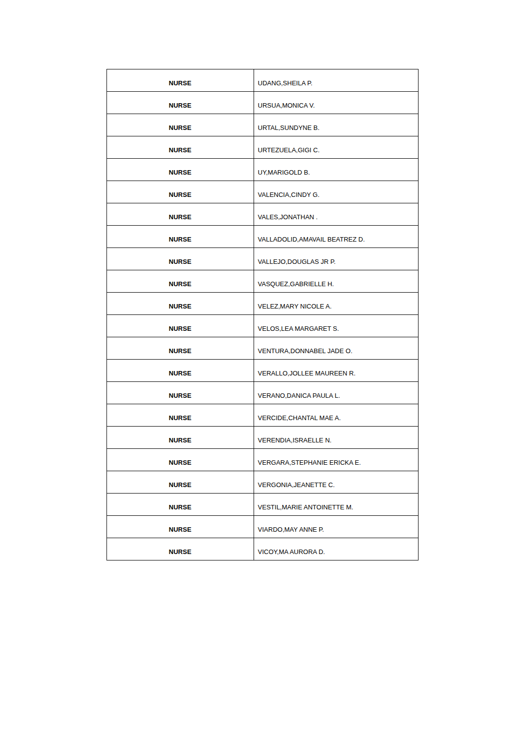| NURSE | UDANG,SHEILA P. |
| NURSE | URSUA,MONICA V. |
| NURSE | URTAL,SUNDYNE B. |
| NURSE | URTEZUELA,GIGI C. |
| NURSE | UY,MARIGOLD B. |
| NURSE | VALENCIA,CINDY G. |
| NURSE | VALES,JONATHAN . |
| NURSE | VALLADOLID,AMAVAIL BEATREZ D. |
| NURSE | VALLEJO,DOUGLAS JR P. |
| NURSE | VASQUEZ,GABRIELLE H. |
| NURSE | VELEZ,MARY NICOLE A. |
| NURSE | VELOS,LEA MARGARET S. |
| NURSE | VENTURA,DONNABEL JADE O. |
| NURSE | VERALLO,JOLLEE MAUREEN R. |
| NURSE | VERANO,DANICA PAULA L. |
| NURSE | VERCIDE,CHANTAL MAE A. |
| NURSE | VERENDIA,ISRAELLE N. |
| NURSE | VERGARA,STEPHANIE ERICKA E. |
| NURSE | VERGONIA,JEANETTE C. |
| NURSE | VESTIL,MARIE ANTOINETTE M. |
| NURSE | VIARDO,MAY ANNE P. |
| NURSE | VICOY,MA AURORA D. |